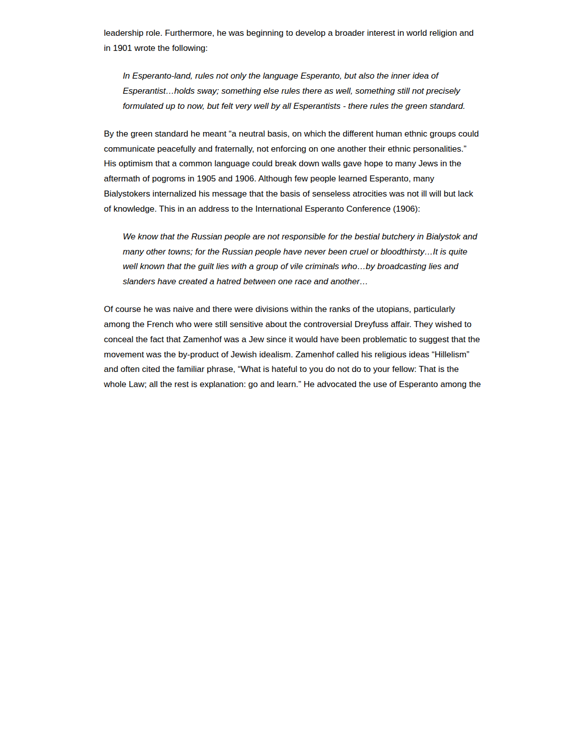leadership role. Furthermore, he was beginning to develop a broader interest in world religion and in 1901 wrote the following:
In Esperanto-land, rules not only the language Esperanto, but also the inner idea of Esperantist…holds sway; something else rules there as well, something still not precisely formulated up to now, but felt very well by all Esperantists - there rules the green standard.
By the green standard he meant “a neutral basis, on which the different human ethnic groups could communicate peacefully and fraternally, not enforcing on one another their ethnic personalities.” His optimism that a common language could break down walls gave hope to many Jews in the aftermath of pogroms in 1905 and 1906. Although few people learned Esperanto, many Bialystokers internalized his message that the basis of senseless atrocities was not ill will but lack of knowledge. This in an address to the International Esperanto Conference (1906):
We know that the Russian people are not responsible for the bestial butchery in Bialystok and many other towns; for the Russian people have never been cruel or bloodthirsty…It is quite well known that the guilt lies with a group of vile criminals who…by broadcasting lies and slanders have created a hatred between one race and another…
Of course he was naive and there were divisions within the ranks of the utopians, particularly among the French who were still sensitive about the controversial Dreyfuss affair. They wished to conceal the fact that Zamenhof was a Jew since it would have been problematic to suggest that the movement was the by-product of Jewish idealism. Zamenhof called his religious ideas “Hillelism” and often cited the familiar phrase, “What is hateful to you do not do to your fellow: That is the whole Law; all the rest is explanation: go and learn.” He advocated the use of Esperanto among the